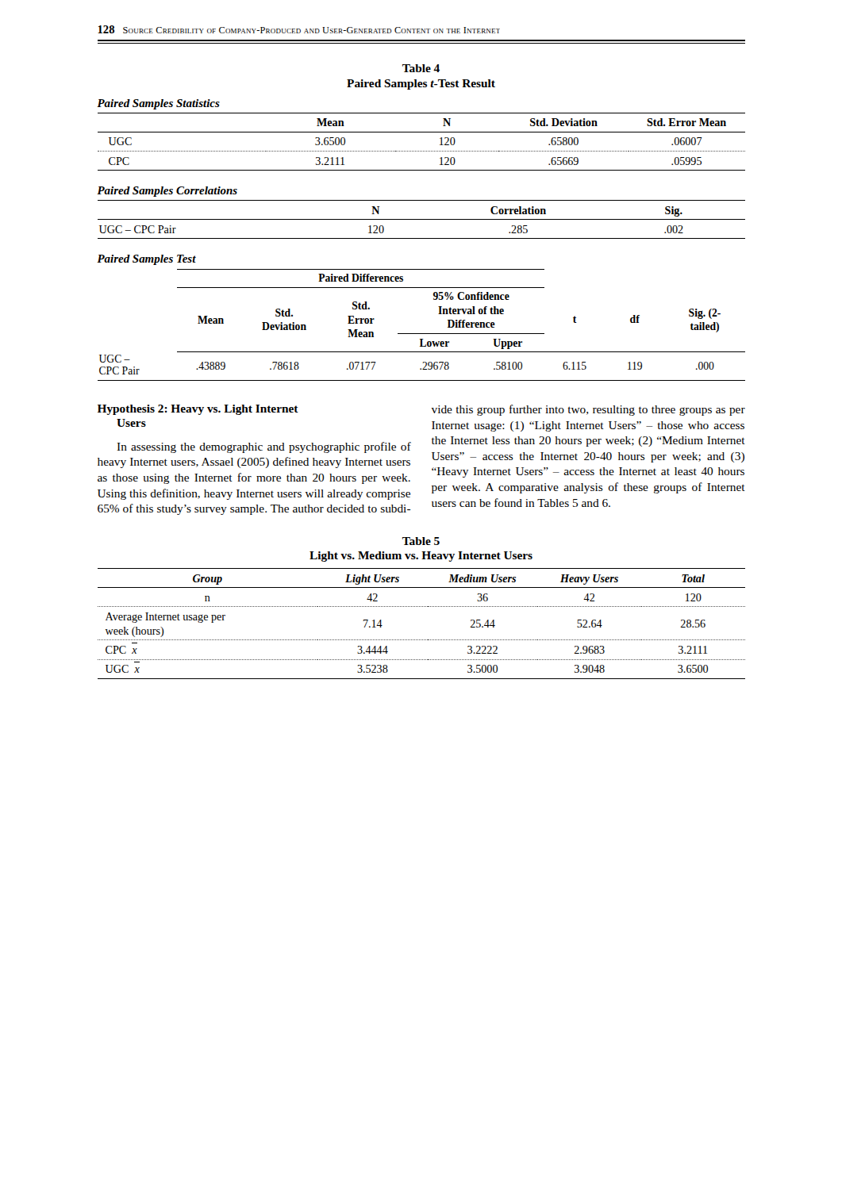128 Source Credibility of Company-Produced and User-Generated Content on the Internet
Table 4 Paired Samples t-Test Result
Paired Samples Statistics
| | Mean | N | Std. Deviation | Std. Error Mean |
| --- | --- | --- | --- | --- |
| UGC | 3.6500 | 120 | .65800 | .06007 |
| CPC | 3.2111 | 120 | .65669 | .05995 |
Paired Samples Correlations
| | N | Correlation | Sig. |
| --- | --- | --- | --- |
| UGC – CPC Pair | 120 | .285 | .002 |
Paired Samples Test
| | Paired Differences | |
| --- | --- | --- |
| | Mean | Std. Deviation | Std. Error Mean | 95% Confidence Interval of the Difference | t | df | Sig. (2- tailed) |
| | Lower | Upper |
| UGC – CPC Pair | .43889 | .78618 | .07177 | .29678 | .58100 | 6.115 | 119 | .000 |
Hypothesis 2: Heavy vs. Light InternetUsers
In assessing the demographic and psychographic profile of heavy Internet users, Assael (2005) defined heavy Internet users as those using the Internet for more than 20 hours per week. Using this definition, heavy Internet users will already comprise 65% of this study’s survey sample. The author decided to subdivide this group further into two, resulting to three groups as per Internet usage: (1) “Light Internet Users” – those who access the Internet less than 20 hours per week; (2) “Medium Internet Users” – access the Internet 20-40 hours per week; and (3) “Heavy Internet Users” – access the Internet at least 40 hours per week. A comparative analysis of these groups of Internet users can be found in Tables 5 and 6.
Table 5 Light vs. Medium vs. Heavy Internet Users
| Group | Light Users | Medium Users | Heavy Users | Total |
| --- | --- | --- | --- | --- |
| n | 42 | 36 | 42 | 120 |
| Average Internet usage per week (hours) | 7.14 | 25.44 | 52.64 | 28.56 |
| CPC x | 3.4444 | 3.2222 | 2.9683 | 3.2111 |
| UGC x | 3.5238 | 3.5000 | 3.9048 | 3.6500 |